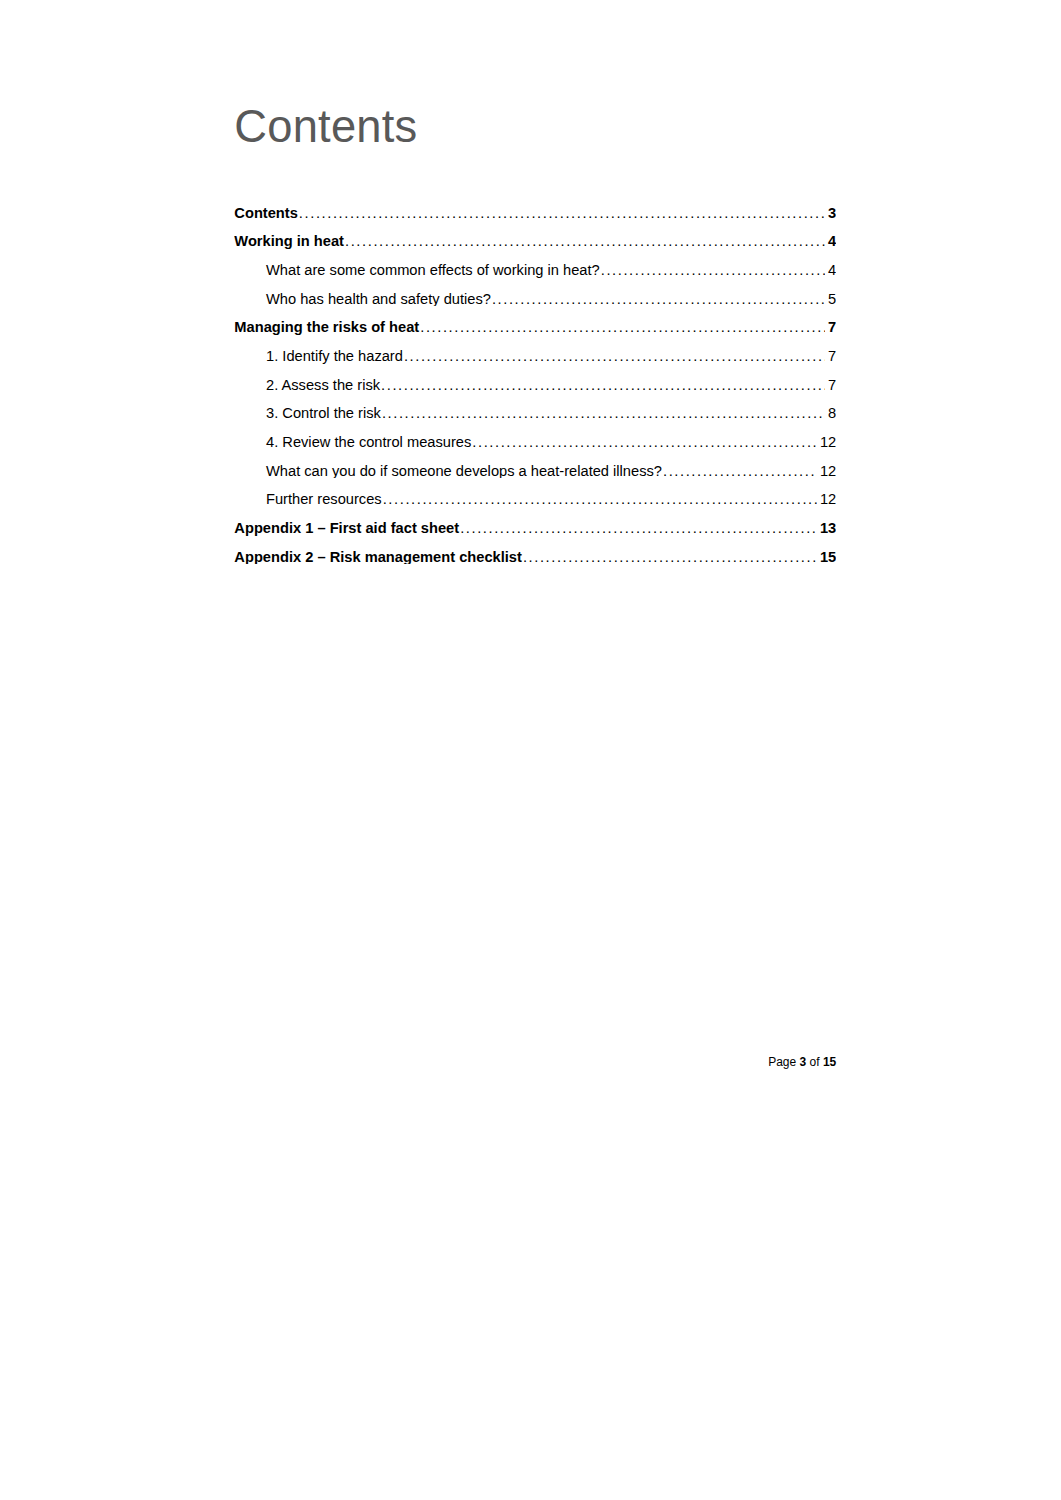Contents
Contents ........................................................................................................................... 3
Working in heat .................................................................................................................. 4
What are some common effects of working in heat? ....................................................... 4
Who has health and safety duties? ................................................................................ 5
Managing the risks of heat ............................................................................................... 7
1. Identify the hazard ..................................................................................................... 7
2. Assess the risk .......................................................................................................... 7
3. Control the risk ........................................................................................................... 8
4. Review the control measures ..................................................................................... 12
What can you do if someone develops a heat-related illness? ...................................... 12
Further resources ......................................................................................................... 12
Appendix 1 – First aid fact sheet ................................................................................... 13
Appendix 2 – Risk management checklist ..................................................................... 15
Page 3 of 15